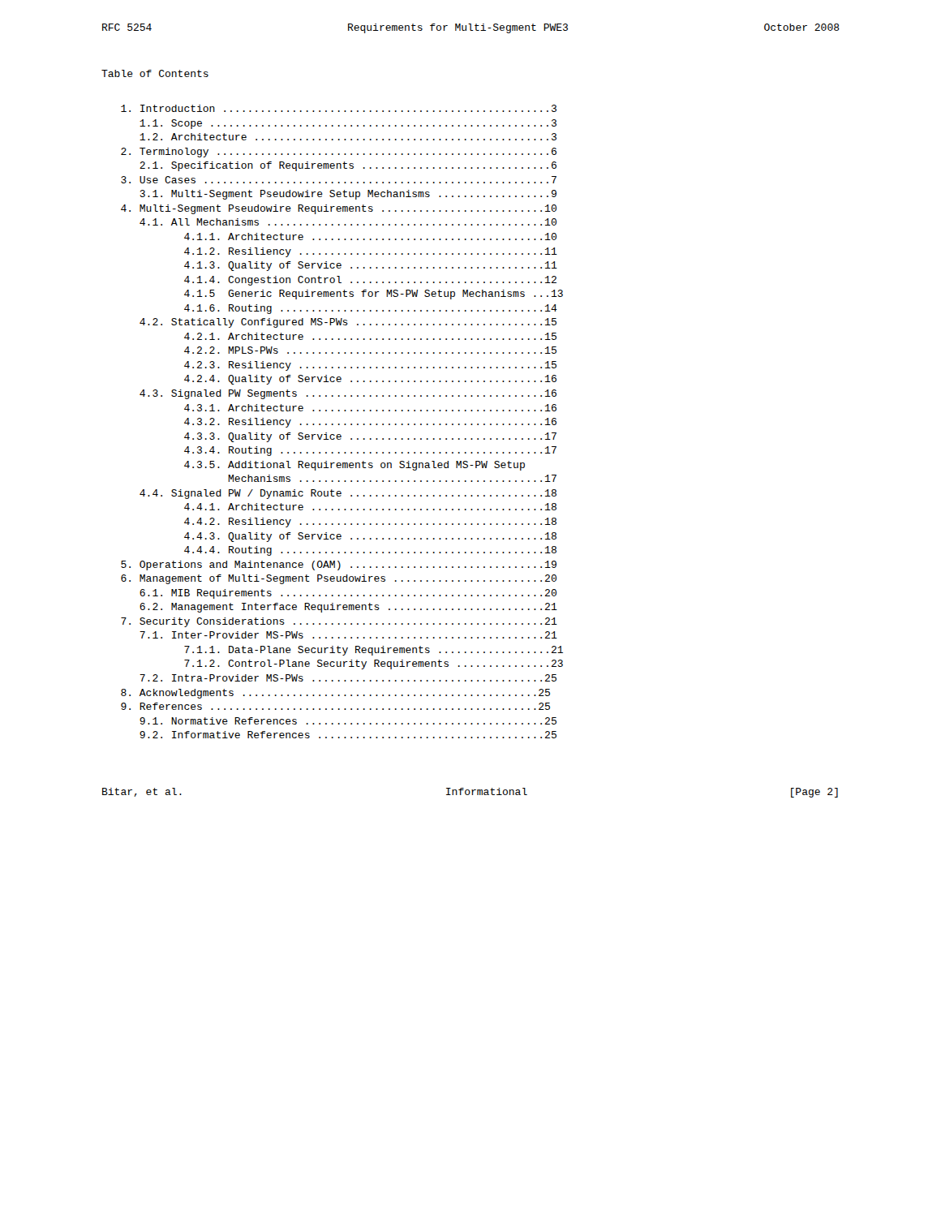RFC 5254 Requirements for Multi-Segment PWE3 October 2008
Table of Contents
   1. Introduction ....................................................3
      1.1. Scope ......................................................3
      1.2. Architecture ...............................................3
   2. Terminology .....................................................6
      2.1. Specification of Requirements ..............................6
   3. Use Cases .......................................................7
      3.1. Multi-Segment Pseudowire Setup Mechanisms ..................9
   4. Multi-Segment Pseudowire Requirements ..........................10
      4.1. All Mechanisms ............................................10
             4.1.1. Architecture .....................................10
             4.1.2. Resiliency .......................................11
             4.1.3. Quality of Service ...............................11
             4.1.4. Congestion Control ...............................12
             4.1.5  Generic Requirements for MS-PW Setup Mechanisms ...13
             4.1.6. Routing ..........................................14
      4.2. Statically Configured MS-PWs ..............................15
             4.2.1. Architecture .....................................15
             4.2.2. MPLS-PWs .........................................15
             4.2.3. Resiliency .......................................15
             4.2.4. Quality of Service ...............................16
      4.3. Signaled PW Segments ......................................16
             4.3.1. Architecture .....................................16
             4.3.2. Resiliency .......................................16
             4.3.3. Quality of Service ...............................17
             4.3.4. Routing ..........................................17
             4.3.5. Additional Requirements on Signaled MS-PW Setup
                    Mechanisms .......................................17
      4.4. Signaled PW / Dynamic Route ...............................18
             4.4.1. Architecture .....................................18
             4.4.2. Resiliency .......................................18
             4.4.3. Quality of Service ...............................18
             4.4.4. Routing ..........................................18
   5. Operations and Maintenance (OAM) ...............................19
   6. Management of Multi-Segment Pseudowires ........................20
      6.1. MIB Requirements ..........................................20
      6.2. Management Interface Requirements .........................21
   7. Security Considerations ........................................21
      7.1. Inter-Provider MS-PWs .....................................21
             7.1.1. Data-Plane Security Requirements ..................21
             7.1.2. Control-Plane Security Requirements ...............23
      7.2. Intra-Provider MS-PWs .....................................25
   8. Acknowledgments ...............................................25
   9. References ....................................................25
      9.1. Normative References ......................................25
      9.2. Informative References ....................................25
Bitar, et al. Informational [Page 2]